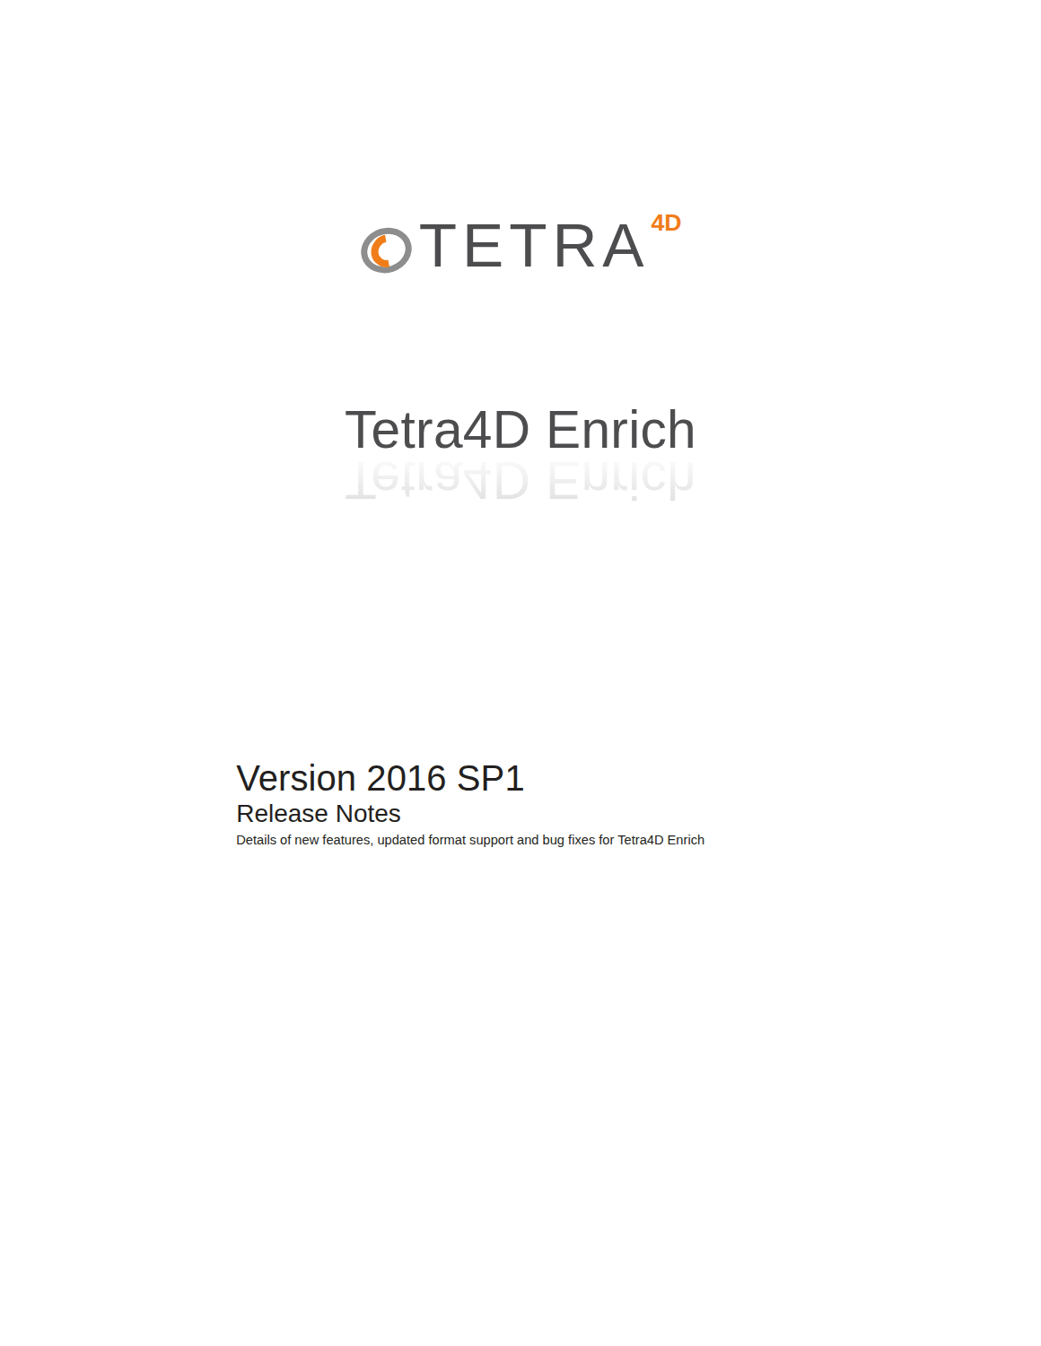TETRA 4D
Tetra4D Enrich
Tetra4D Enrich
Version 2016 SP1
Release Notes
Details of new features, updated format support and bug fixes for Tetra4D Enrich